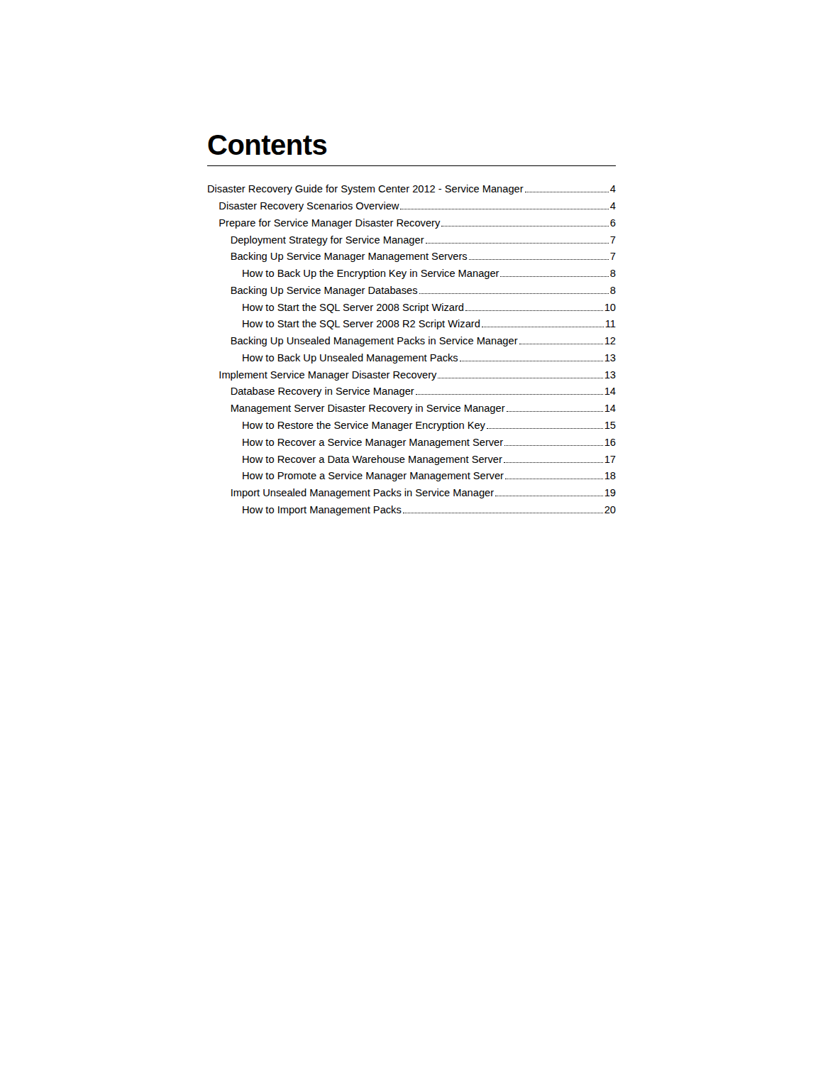Contents
Disaster Recovery Guide for System Center 2012 - Service Manager 4
Disaster Recovery Scenarios Overview 4
Prepare for Service Manager Disaster Recovery 6
Deployment Strategy for Service Manager 7
Backing Up Service Manager Management Servers 7
How to Back Up the Encryption Key in Service Manager 8
Backing Up Service Manager Databases 8
How to Start the SQL Server 2008 Script Wizard 10
How to Start the SQL Server 2008 R2 Script Wizard 11
Backing Up Unsealed Management Packs in Service Manager 12
How to Back Up Unsealed Management Packs 13
Implement Service Manager Disaster Recovery 13
Database Recovery in Service Manager 14
Management Server Disaster Recovery in Service Manager 14
How to Restore the Service Manager Encryption Key 15
How to Recover a Service Manager Management Server 16
How to Recover a Data Warehouse Management Server 17
How to Promote a Service Manager Management Server 18
Import Unsealed Management Packs in Service Manager 19
How to Import Management Packs 20